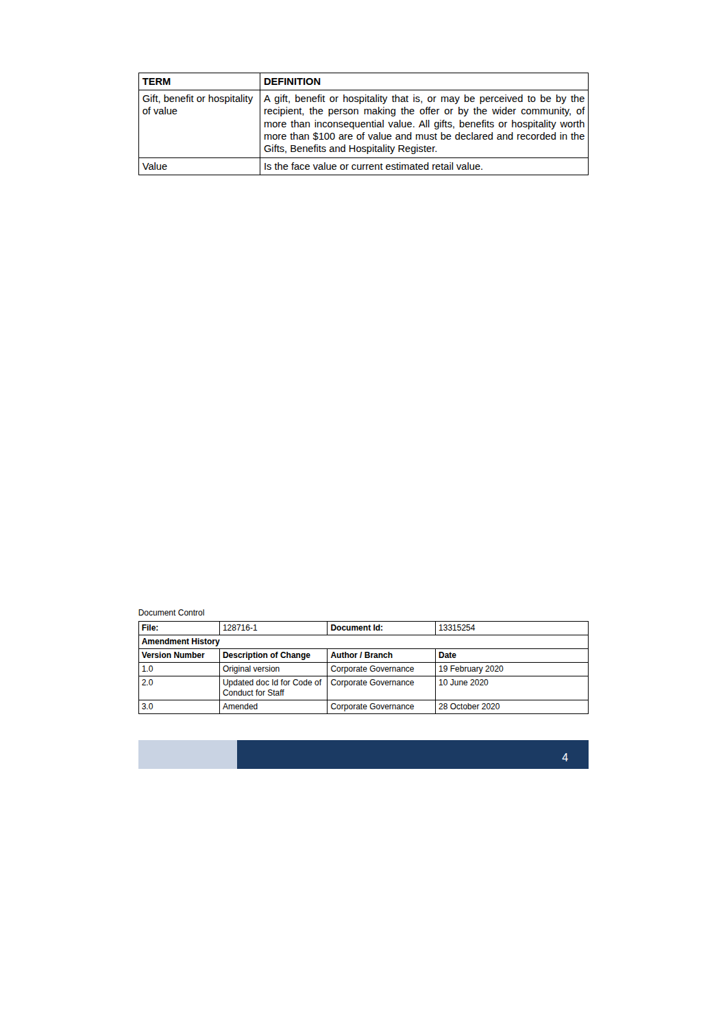| TERM | DEFINITION |
| --- | --- |
| Gift, benefit or hospitality of value | A gift, benefit or hospitality that is, or may be perceived to be by the recipient, the person making the offer or by the wider community, of more than inconsequential value. All gifts, benefits or hospitality worth more than $100 are of value and must be declared and recorded in the Gifts, Benefits and Hospitality Register. |
| Value | Is the face value or current estimated retail value. |
Document Control
| File: | 128716-1 | Document Id: | 13315254 |
| Amendment History |
| Version Number | Description of Change | Author / Branch | Date |
| 1.0 | Original version | Corporate Governance | 19 February 2020 |
| 2.0 | Updated doc Id for Code of Conduct for Staff | Corporate Governance | 10 June 2020 |
| 3.0 | Amended | Corporate Governance | 28 October 2020 |
4